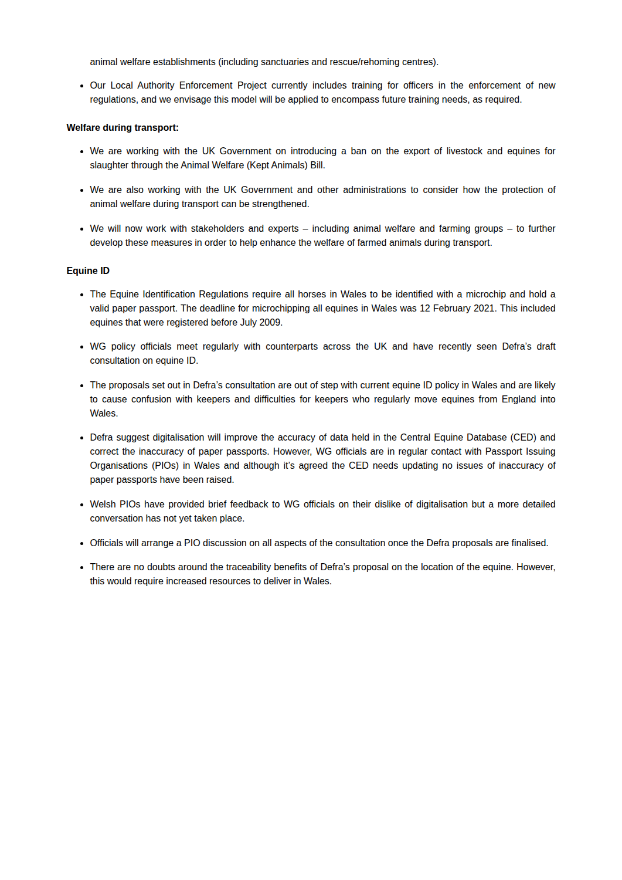animal welfare establishments (including sanctuaries and rescue/rehoming centres).
Our Local Authority Enforcement Project currently includes training for officers in the enforcement of new regulations, and we envisage this model will be applied to encompass future training needs, as required.
Welfare during transport:
We are working with the UK Government on introducing a ban on the export of livestock and equines for slaughter through the Animal Welfare (Kept Animals) Bill.
We are also working with the UK Government and other administrations to consider how the protection of animal welfare during transport can be strengthened.
We will now work with stakeholders and experts – including animal welfare and farming groups – to further develop these measures in order to help enhance the welfare of farmed animals during transport.
Equine ID
The Equine Identification Regulations require all horses in Wales to be identified with a microchip and hold a valid paper passport. The deadline for microchipping all equines in Wales was 12 February 2021. This included equines that were registered before July 2009.
WG policy officials meet regularly with counterparts across the UK and have recently seen Defra’s draft consultation on equine ID.
The proposals set out in Defra’s consultation are out of step with current equine ID policy in Wales and are likely to cause confusion with keepers and difficulties for keepers who regularly move equines from England into Wales.
Defra suggest digitalisation will improve the accuracy of data held in the Central Equine Database (CED) and correct the inaccuracy of paper passports. However, WG officials are in regular contact with Passport Issuing Organisations (PIOs) in Wales and although it’s agreed the CED needs updating no issues of inaccuracy of paper passports have been raised.
Welsh PIOs have provided brief feedback to WG officials on their dislike of digitalisation but a more detailed conversation has not yet taken place.
Officials will arrange a PIO discussion on all aspects of the consultation once the Defra proposals are finalised.
There are no doubts around the traceability benefits of Defra’s proposal on the location of the equine. However, this would require increased resources to deliver in Wales.